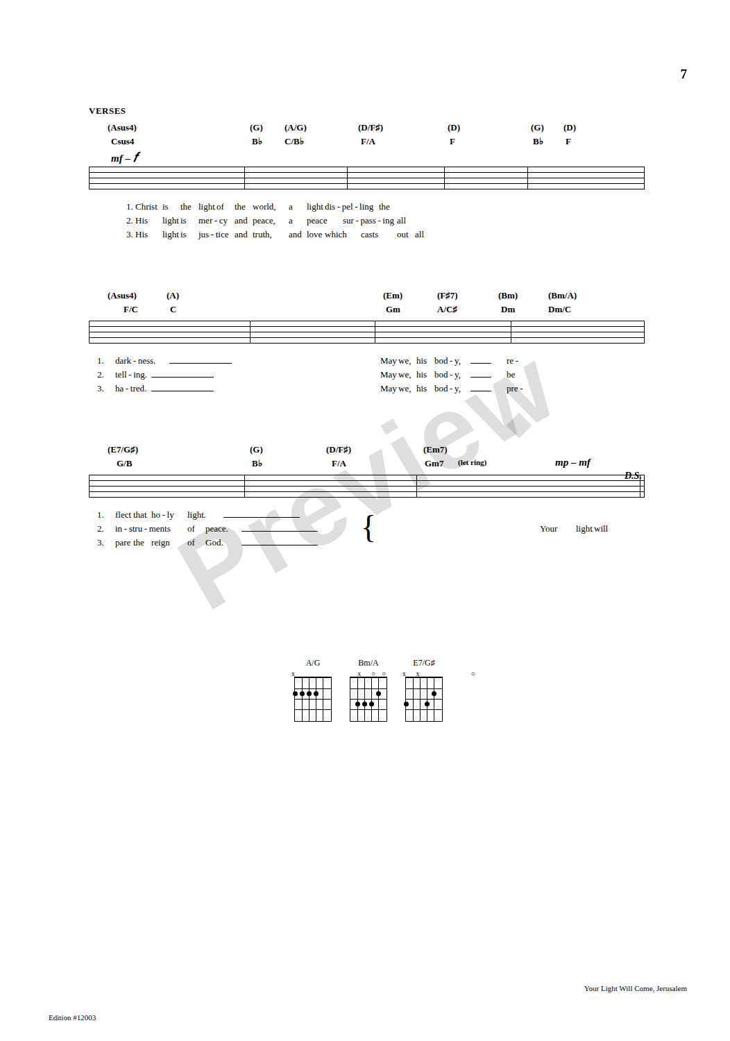7
VERSES
(Asus4)
(G)
(A/G)
(D/F♯)
(D)
(G)
(D)
Csus4
B♭
C/B♭
F/A
F
B♭
F
mf – 𝑓
1. Christ is the light of the world, a light dis - pel - ling the
2. His light is mer - cy and peace, a peace sur - pass - ing all
3. His light is jus - tice and truth, and love which casts out all
(Asus4)
(A)
(Em)
(F♯7)
(Bm)
(Bm/A)
F/C
C
Gm
A/C♯
Dm
Dm/C
1. dark - ness.
2. tell - ing.
3. ha - tred.
May we, his bod - y, re -
May we, his bod - y, be
May we, his bod - y, pre -
(E7/G♯)
(G)
(D/F♯)
(Em7)
G/B
B♭
F/A
Gm7
(let ring)
mp – mf
D.S.
1. flect that ho - ly light.
2. in - stru - ments of peace.
3. pare the reign of God.
{
Your light will
A/G
x ○
Bm/A
x ○
E7/G♯
x x ○
Preview
Your Light Will Come, Jerusalem
Edition #12003